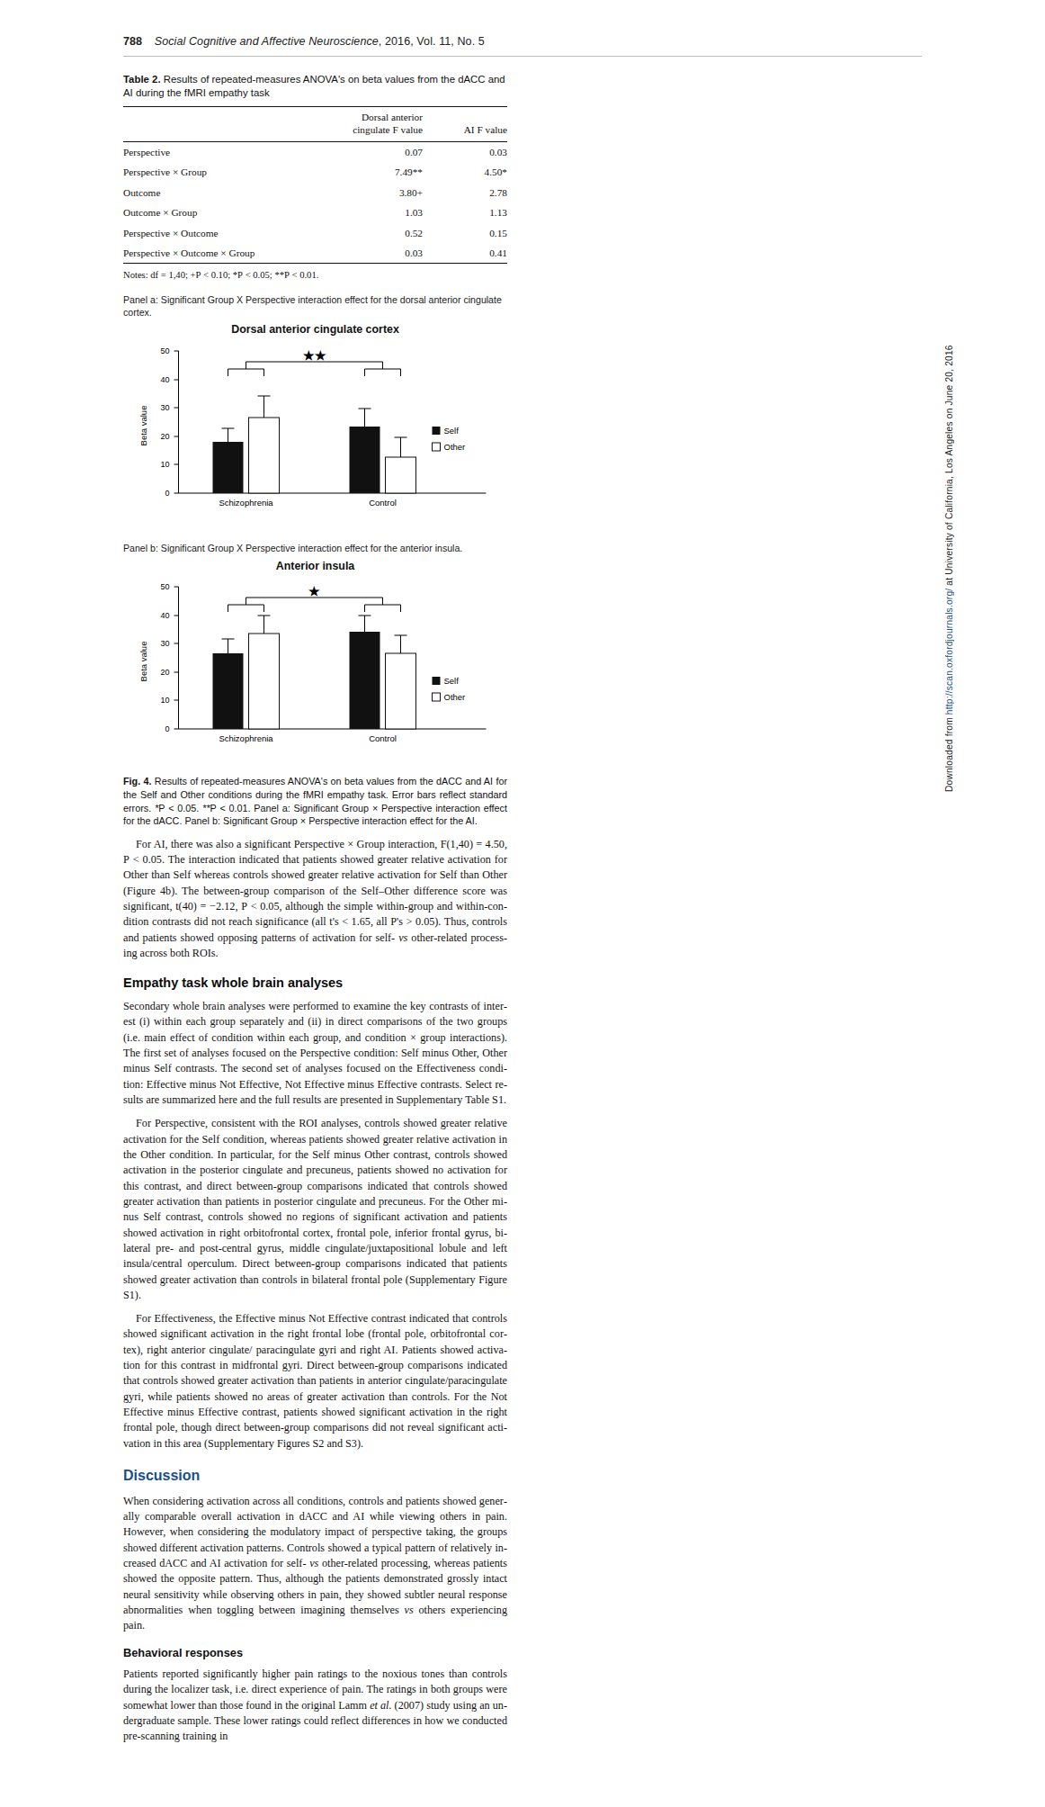788 Social Cognitive and Affective Neuroscience, 2016, Vol. 11, No. 5
Downloaded from http://scan.oxfordjournals.org/ at University of California, Los Angeles on June 20, 2016
Table 2. Results of repeated-measures ANOVA's on beta values from the dACC and AI during the fMRI empathy task
| | Dorsal anterior cingulate F value | AI F value |
| --- | --- | --- |
| Perspective | 0.07 | 0.03 |
| Perspective × Group | 7.49** | 4.50* |
| Outcome | 3.80+ | 2.78 |
| Outcome × Group | 1.03 | 1.13 |
| Perspective × Outcome | 0.52 | 0.15 |
| Perspective × Outcome × Group | 0.03 | 0.41 |
Notes: df = 1,40; +P < 0.10; *P < 0.05; **P < 0.01.
Panel a: Significant Group X Perspective interaction effect for the dorsal anterior cingulate cortex.
Dorsal anterior cingulate cortex
0 10 20 30 40 50 Beta value ★★ Schizophrenia Control Self Other
Panel b: Significant Group X Perspective interaction effect for the anterior insula.
Anterior insula
0 10 20 30 40 50 Beta value ★ Schizophrenia Control Self Other
Fig. 4. Results of repeated-measures ANOVA's on beta values from the dACC and AI for the Self and Other conditions during the fMRI empathy task. Error bars reflect standard errors. *P < 0.05. **P < 0.01. Panel a: Significant Group × Perspective interaction effect for the dACC. Panel b: Significant Group × Perspective interaction effect for the AI.
For AI, there was also a significant Perspective × Group interaction, F(1,40) = 4.50, P < 0.05. The interaction indicated that patients showed greater relative activation for Other than Self whereas controls showed greater relative activation for Self than Other (Figure 4b). The between-group comparison of the Self–Other difference score was significant, t(40) = −2.12, P < 0.05, although the simple within-group and within-condition contrasts did not reach significance (all t's < 1.65, all P's > 0.05). Thus, controls and patients showed opposing patterns of activation for self- vs other-related processing across both ROIs.
Empathy task whole brain analyses
Secondary whole brain analyses were performed to examine the key contrasts of interest (i) within each group separately and (ii) in direct comparisons of the two groups (i.e. main effect of condition within each group, and condition × group interactions). The first set of analyses focused on the Perspective condition: Self minus Other, Other minus Self contrasts. The second set of analyses focused on the Effectiveness condition: Effective minus Not Effective, Not Effective minus Effective contrasts. Select results are summarized here and the full results are presented in Supplementary Table S1.
For Perspective, consistent with the ROI analyses, controls showed greater relative activation for the Self condition, whereas patients showed greater relative activation in the Other condition. In particular, for the Self minus Other contrast, controls showed activation in the posterior cingulate and precuneus, patients showed no activation for this contrast, and direct between-group comparisons indicated that controls showed greater activation than patients in posterior cingulate and precuneus. For the Other minus Self contrast, controls showed no regions of significant activation and patients showed activation in right orbitofrontal cortex, frontal pole, inferior frontal gyrus, bilateral pre- and post-central gyrus, middle cingulate/juxtapositional lobule and left insula/central operculum. Direct between-group comparisons indicated that patients showed greater activation than controls in bilateral frontal pole (Supplementary Figure S1).
For Effectiveness, the Effective minus Not Effective contrast indicated that controls showed significant activation in the right frontal lobe (frontal pole, orbitofrontal cortex), right anterior cingulate/ paracingulate gyri and right AI. Patients showed activation for this contrast in midfrontal gyri. Direct between-group comparisons indicated that controls showed greater activation than patients in anterior cingulate/paracingulate gyri, while patients showed no areas of greater activation than controls. For the Not Effective minus Effective contrast, patients showed significant activation in the right frontal pole, though direct between-group comparisons did not reveal significant activation in this area (Supplementary Figures S2 and S3).
Discussion
When considering activation across all conditions, controls and patients showed generally comparable overall activation in dACC and AI while viewing others in pain. However, when considering the modulatory impact of perspective taking, the groups showed different activation patterns. Controls showed a typical pattern of relatively increased dACC and AI activation for self- vs other-related processing, whereas patients showed the opposite pattern. Thus, although the patients demonstrated grossly intact neural sensitivity while observing others in pain, they showed subtler neural response abnormalities when toggling between imagining themselves vs others experiencing pain.
Behavioral responses
Patients reported significantly higher pain ratings to the noxious tones than controls during the localizer task, i.e. direct experience of pain. The ratings in both groups were somewhat lower than those found in the original Lamm et al. (2007) study using an undergraduate sample. These lower ratings could reflect differences in how we conducted pre-scanning training in